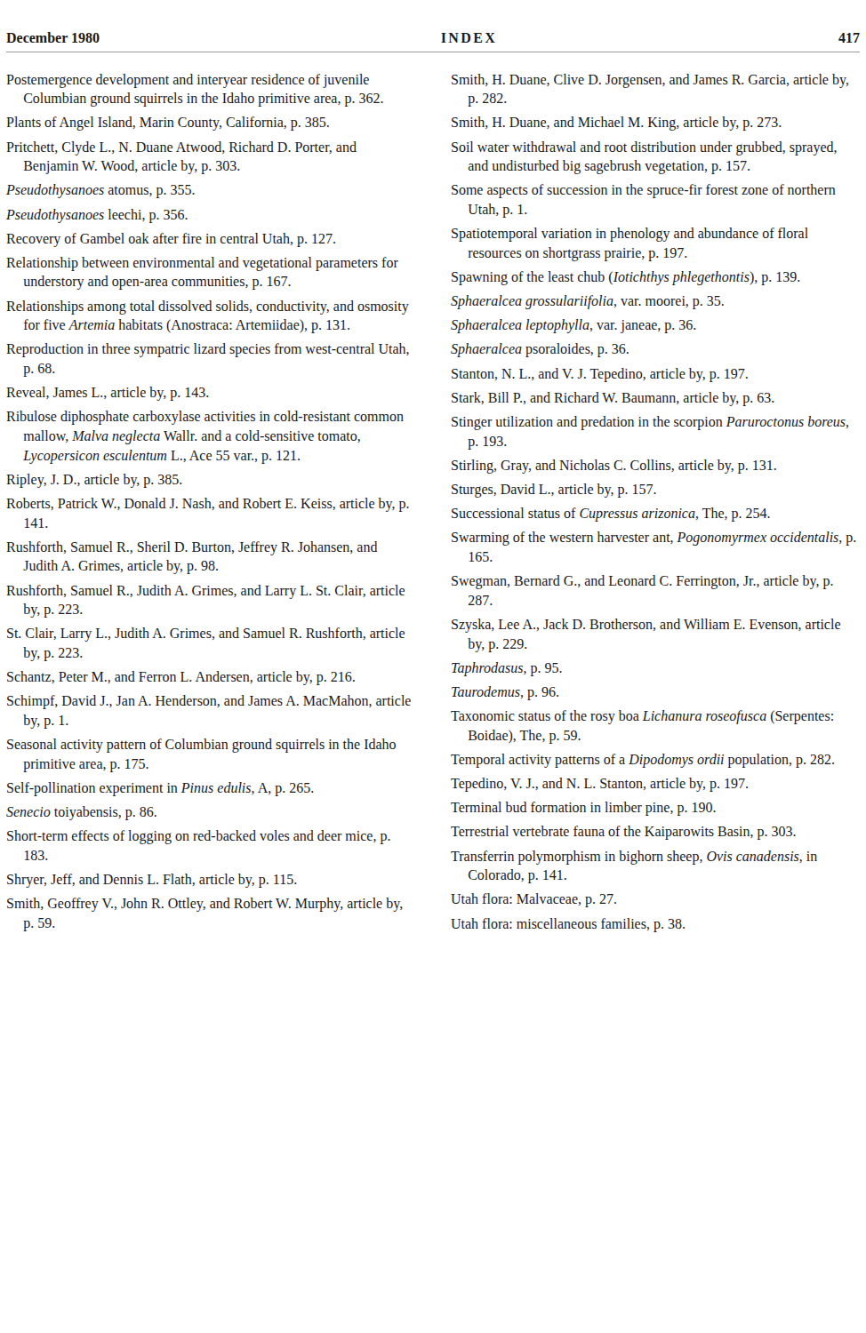December 1980 Index 417
Postemergence development and interyear residence of juvenile Columbian ground squirrels in the Idaho primitive area, p. 362.
Plants of Angel Island, Marin County, California, p. 385.
Pritchett, Clyde L., N. Duane Atwood, Richard D. Porter, and Benjamin W. Wood, article by, p. 303.
Pseudothysanoes atomus, p. 355.
Pseudothysanoes leechi, p. 356.
Recovery of Gambel oak after fire in central Utah, p. 127.
Relationship between environmental and vegetational parameters for understory and open-area communities, p. 167.
Relationships among total dissolved solids, conductivity, and osmosity for five Artemia habitats (Anostraca: Artemiidae), p. 131.
Reproduction in three sympatric lizard species from west-central Utah, p. 68.
Reveal, James L., article by, p. 143.
Ribulose diphosphate carboxylase activities in cold-resistant common mallow, Malva neglecta Wallr. and a cold-sensitive tomato, Lycopersicon esculentum L., Ace 55 var., p. 121.
Ripley, J. D., article by, p. 385.
Roberts, Patrick W., Donald J. Nash, and Robert E. Keiss, article by, p. 141.
Rushforth, Samuel R., Sheril D. Burton, Jeffrey R. Johansen, and Judith A. Grimes, article by, p. 98.
Rushforth, Samuel R., Judith A. Grimes, and Larry L. St. Clair, article by, p. 223.
St. Clair, Larry L., Judith A. Grimes, and Samuel R. Rushforth, article by, p. 223.
Schantz, Peter M., and Ferron L. Andersen, article by, p. 216.
Schimpf, David J., Jan A. Henderson, and James A. MacMahon, article by, p. 1.
Seasonal activity pattern of Columbian ground squirrels in the Idaho primitive area, p. 175.
Self-pollination experiment in Pinus edulis, A, p. 265.
Senecio toiyabensis, p. 86.
Short-term effects of logging on red-backed voles and deer mice, p. 183.
Shryer, Jeff, and Dennis L. Flath, article by, p. 115.
Smith, Geoffrey V., John R. Ottley, and Robert W. Murphy, article by, p. 59.
Smith, H. Duane, Clive D. Jorgensen, and James R. Garcia, article by, p. 282.
Smith, H. Duane, and Michael M. King, article by, p. 273.
Soil water withdrawal and root distribution under grubbed, sprayed, and undisturbed big sagebrush vegetation, p. 157.
Some aspects of succession in the spruce-fir forest zone of northern Utah, p. 1.
Spatiotemporal variation in phenology and abundance of floral resources on shortgrass prairie, p. 197.
Spawning of the least chub (Iotichthys phlegethontis), p. 139.
Sphaeralcea grossulariifolia, var. moorei, p. 35.
Sphaeralcea leptophylla, var. janeae, p. 36.
Sphaeralcea psoraloides, p. 36.
Stanton, N. L., and V. J. Tepedino, article by, p. 197.
Stark, Bill P., and Richard W. Baumann, article by, p. 63.
Stinger utilization and predation in the scorpion Paruroctonus boreus, p. 193.
Stirling, Gray, and Nicholas C. Collins, article by, p. 131.
Sturges, David L., article by, p. 157.
Successional status of Cupressus arizonica, The, p. 254.
Swarming of the western harvester ant, Pogonomyrmex occidentalis, p. 165.
Swegman, Bernard G., and Leonard C. Ferrington, Jr., article by, p. 287.
Szyska, Lee A., Jack D. Brotherson, and William E. Evenson, article by, p. 229.
Taphrodasus, p. 95.
Taurodemus, p. 96.
Taxonomic status of the rosy boa Lichanura roseofusca (Serpentes: Boidae), The, p. 59.
Temporal activity patterns of a Dipodomys ordii population, p. 282.
Tepedino, V. J., and N. L. Stanton, article by, p. 197.
Terminal bud formation in limber pine, p. 190.
Terrestrial vertebrate fauna of the Kaiparowits Basin, p. 303.
Transferrin polymorphism in bighorn sheep, Ovis canadensis, in Colorado, p. 141.
Utah flora: Malvaceae, p. 27.
Utah flora: miscellaneous families, p. 38.